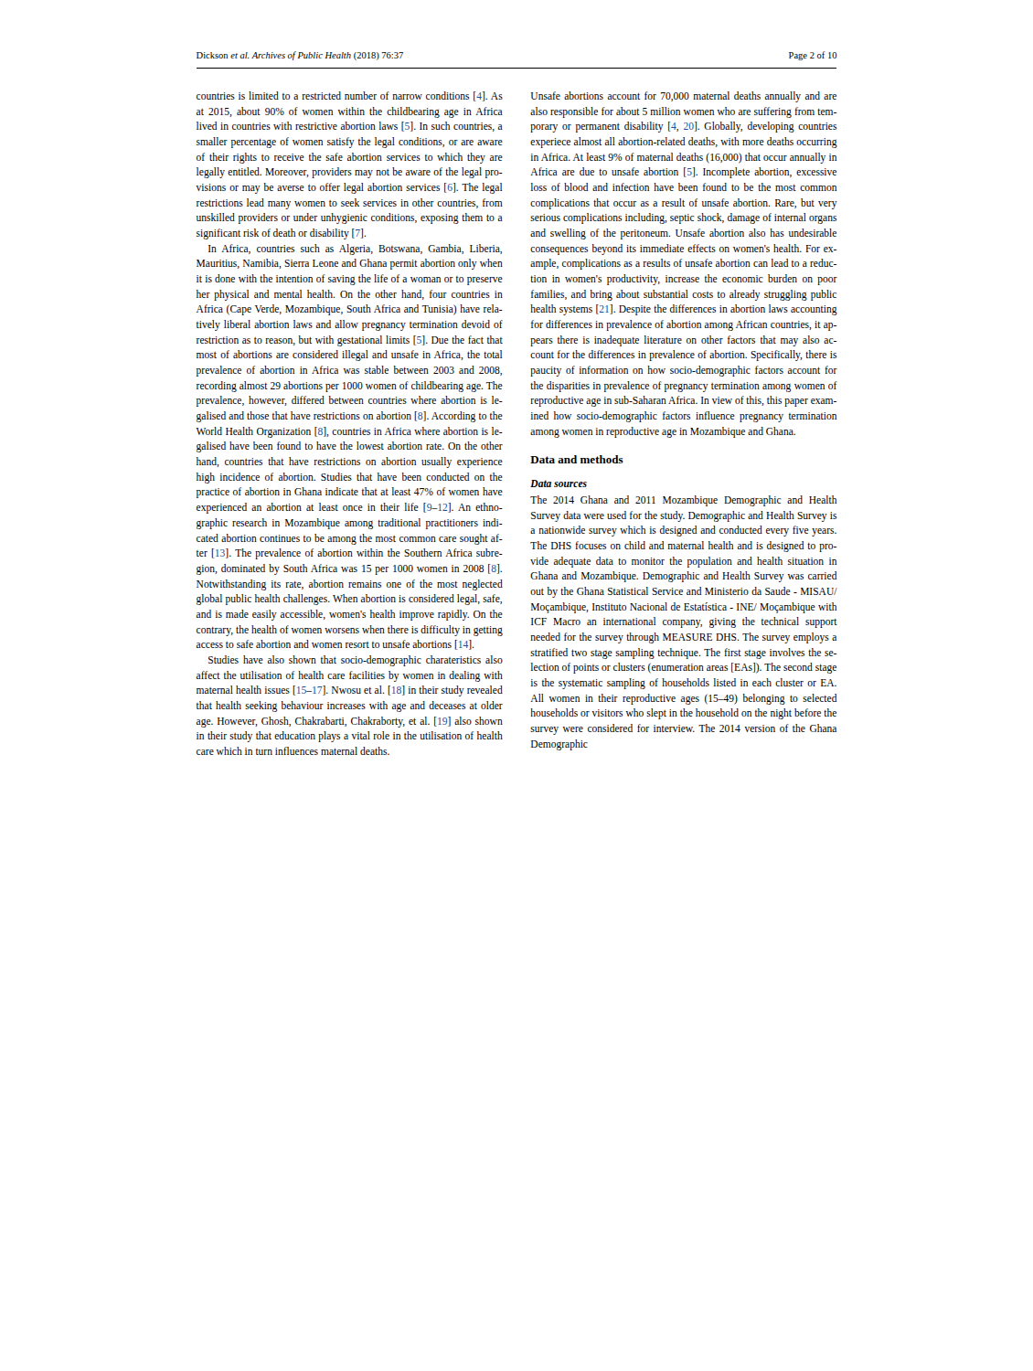Dickson et al. Archives of Public Health (2018) 76:37
Page 2 of 10
countries is limited to a restricted number of narrow conditions [4]. As at 2015, about 90% of women within the childbearing age in Africa lived in countries with restrictive abortion laws [5]. In such countries, a smaller percentage of women satisfy the legal conditions, or are aware of their rights to receive the safe abortion services to which they are legally entitled. Moreover, providers may not be aware of the legal provisions or may be averse to offer legal abortion services [6]. The legal restrictions lead many women to seek services in other countries, from unskilled providers or under unhygienic conditions, exposing them to a significant risk of death or disability [7].
In Africa, countries such as Algeria, Botswana, Gambia, Liberia, Mauritius, Namibia, Sierra Leone and Ghana permit abortion only when it is done with the intention of saving the life of a woman or to preserve her physical and mental health. On the other hand, four countries in Africa (Cape Verde, Mozambique, South Africa and Tunisia) have relatively liberal abortion laws and allow pregnancy termination devoid of restriction as to reason, but with gestational limits [5]. Due the fact that most of abortions are considered illegal and unsafe in Africa, the total prevalence of abortion in Africa was stable between 2003 and 2008, recording almost 29 abortions per 1000 women of childbearing age. The prevalence, however, differed between countries where abortion is legalised and those that have restrictions on abortion [8]. According to the World Health Organization [8], countries in Africa where abortion is legalised have been found to have the lowest abortion rate. On the other hand, countries that have restrictions on abortion usually experience high incidence of abortion. Studies that have been conducted on the practice of abortion in Ghana indicate that at least 47% of women have experienced an abortion at least once in their life [9–12]. An ethnographic research in Mozambique among traditional practitioners indicated abortion continues to be among the most common care sought after [13]. The prevalence of abortion within the Southern Africa subregion, dominated by South Africa was 15 per 1000 women in 2008 [8]. Notwithstanding its rate, abortion remains one of the most neglected global public health challenges. When abortion is considered legal, safe, and is made easily accessible, women's health improve rapidly. On the contrary, the health of women worsens when there is difficulty in getting access to safe abortion and women resort to unsafe abortions [14].
Studies have also shown that socio-demographic charateristics also affect the utilisation of health care facilities by women in dealing with maternal health issues [15–17]. Nwosu et al. [18] in their study revealed that health seeking behaviour increases with age and deceases at older age. However, Ghosh, Chakrabarti, Chakraborty, et al. [19] also shown in their study that education plays a vital role in the utilisation of health care which in turn influences maternal deaths.
Unsafe abortions account for 70,000 maternal deaths annually and are also responsible for about 5 million women who are suffering from temporary or permanent disability [4, 20]. Globally, developing countries experiece almost all abortion-related deaths, with more deaths occurring in Africa. At least 9% of maternal deaths (16,000) that occur annually in Africa are due to unsafe abortion [5]. Incomplete abortion, excessive loss of blood and infection have been found to be the most common complications that occur as a result of unsafe abortion. Rare, but very serious complications including, septic shock, damage of internal organs and swelling of the peritoneum. Unsafe abortion also has undesirable consequences beyond its immediate effects on women's health. For example, complications as a results of unsafe abortion can lead to a reduction in women's productivity, increase the economic burden on poor families, and bring about substantial costs to already struggling public health systems [21]. Despite the differences in abortion laws accounting for differences in prevalence of abortion among African countries, it appears there is inadequate literature on other factors that may also account for the differences in prevalence of abortion. Specifically, there is paucity of information on how socio-demographic factors account for the disparities in prevalence of pregnancy termination among women of reproductive age in sub-Saharan Africa. In view of this, this paper examined how socio-demographic factors influence pregnancy termination among women in reproductive age in Mozambique and Ghana.
Data and methods
Data sources
The 2014 Ghana and 2011 Mozambique Demographic and Health Survey data were used for the study. Demographic and Health Survey is a nationwide survey which is designed and conducted every five years. The DHS focuses on child and maternal health and is designed to provide adequate data to monitor the population and health situation in Ghana and Mozambique. Demographic and Health Survey was carried out by the Ghana Statistical Service and Ministerio da Saude - MISAU/ Moçambique, Instituto Nacional de Estatística - INE/ Moçambique with ICF Macro an international company, giving the technical support needed for the survey through MEASURE DHS. The survey employs a stratified two stage sampling technique. The first stage involves the selection of points or clusters (enumeration areas [EAs]). The second stage is the systematic sampling of households listed in each cluster or EA. All women in their reproductive ages (15–49) belonging to selected households or visitors who slept in the household on the night before the survey were considered for interview. The 2014 version of the Ghana Demographic